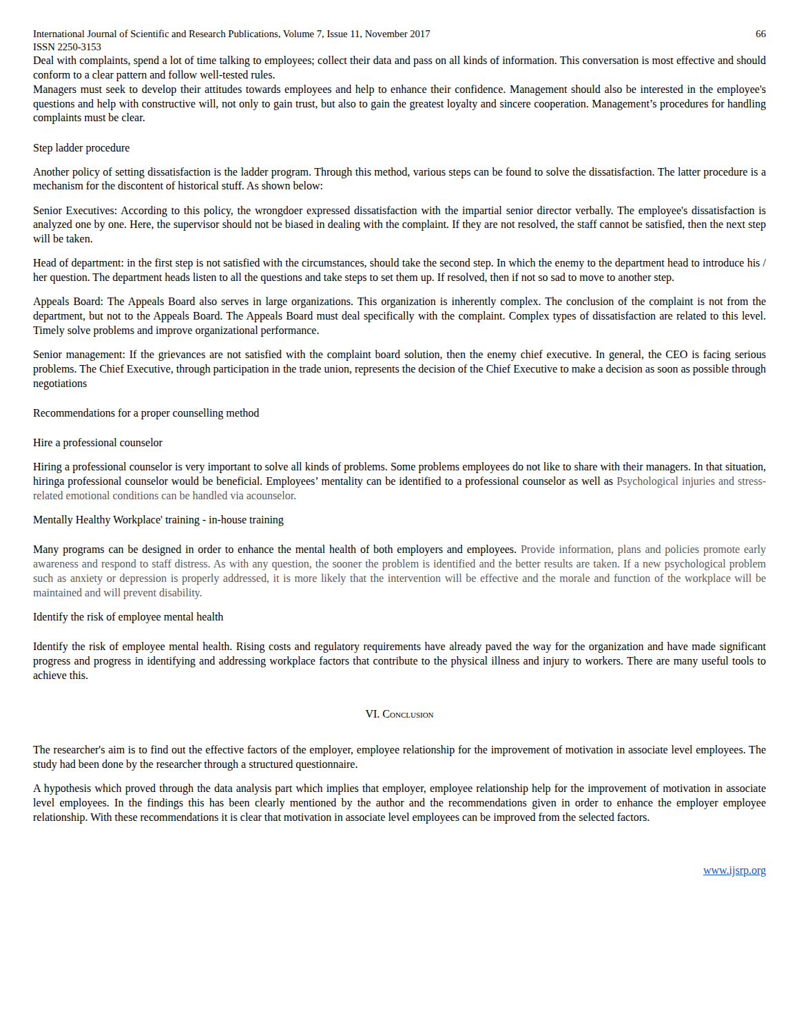International Journal of Scientific and Research Publications, Volume 7, Issue 11, November 2017
ISSN 2250-3153
66
Deal with complaints, spend a lot of time talking to employees; collect their data and pass on all kinds of information. This conversation is most effective and should conform to a clear pattern and follow well-tested rules.
Managers must seek to develop their attitudes towards employees and help to enhance their confidence. Management should also be interested in the employee's questions and help with constructive will, not only to gain trust, but also to gain the greatest loyalty and sincere cooperation. Management’s procedures for handling complaints must be clear.
Step ladder procedure
Another policy of setting dissatisfaction is the ladder program. Through this method, various steps can be found to solve the dissatisfaction. The latter procedure is a mechanism for the discontent of historical stuff. As shown below:
Senior Executives: According to this policy, the wrongdoer expressed dissatisfaction with the impartial senior director verbally. The employee's dissatisfaction is analyzed one by one. Here, the supervisor should not be biased in dealing with the complaint. If they are not resolved, the staff cannot be satisfied, then the next step will be taken.
Head of department: in the first step is not satisfied with the circumstances, should take the second step. In which the enemy to the department head to introduce his / her question. The department heads listen to all the questions and take steps to set them up. If resolved, then if not so sad to move to another step.
Appeals Board: The Appeals Board also serves in large organizations. This organization is inherently complex. The conclusion of the complaint is not from the department, but not to the Appeals Board. The Appeals Board must deal specifically with the complaint. Complex types of dissatisfaction are related to this level. Timely solve problems and improve organizational performance.
Senior management: If the grievances are not satisfied with the complaint board solution, then the enemy chief executive. In general, the CEO is facing serious problems. The Chief Executive, through participation in the trade union, represents the decision of the Chief Executive to make a decision as soon as possible through negotiations
Recommendations for a proper counselling method
Hire a professional counselor
Hiring a professional counselor is very important to solve all kinds of problems. Some problems employees do not like to share with their managers. In that situation, hiringa professional counselor would be beneficial. Employees’ mentality can be identified to a professional counselor as well as Psychological injuries and stress-related emotional conditions can be handled via acounselor.
Mentally Healthy Workplace' training - in-house training
Many programs can be designed in order to enhance the mental health of both employers and employees. Provide information, plans and policies promote early awareness and respond to staff distress. As with any question, the sooner the problem is identified and the better results are taken. If a new psychological problem such as anxiety or depression is properly addressed, it is more likely that the intervention will be effective and the morale and function of the workplace will be maintained and will prevent disability.
Identify the risk of employee mental health
Identify the risk of employee mental health. Rising costs and regulatory requirements have already paved the way for the organization and have made significant progress and progress in identifying and addressing workplace factors that contribute to the physical illness and injury to workers. There are many useful tools to achieve this.
VI. Conclusion
The researcher's aim is to find out the effective factors of the employer, employee relationship for the improvement of motivation in associate level employees. The study had been done by the researcher through a structured questionnaire.
A hypothesis which proved through the data analysis part which implies that employer, employee relationship help for the improvement of motivation in associate level employees. In the findings this has been clearly mentioned by the author and the recommendations given in order to enhance the employer employee relationship. With these recommendations it is clear that motivation in associate level employees can be improved from the selected factors.
www.ijsrp.org